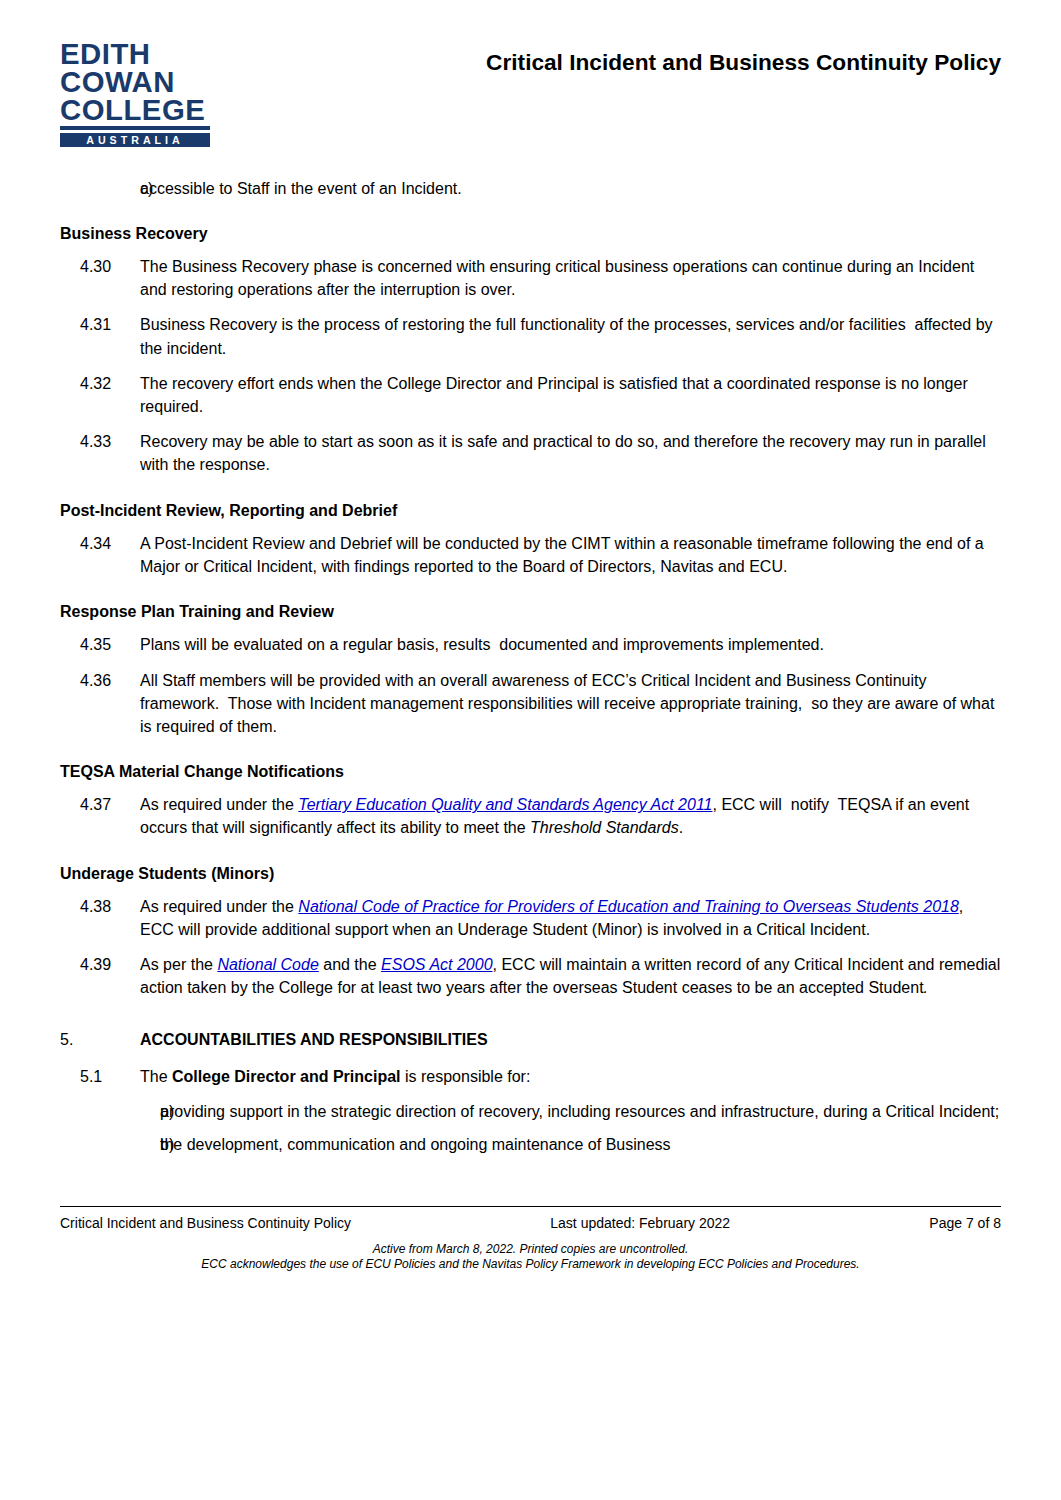EDITH COWAN COLLEGE AUSTRALIA
Critical Incident and Business Continuity Policy
c)
accessible to Staff in the event of an Incident.
Business Recovery
4.30
The Business Recovery phase is concerned with ensuring critical business operations can continue during an Incident and restoring operations after the interruption is over.
4.31
Business Recovery is the process of restoring the full functionality of the processes, services and/or facilities affected by the incident.
4.32
The recovery effort ends when the College Director and Principal is satisfied that a coordinated response is no longer required.
4.33
Recovery may be able to start as soon as it is safe and practical to do so, and therefore the recovery may run in parallel with the response.
Post-Incident Review, Reporting and Debrief
4.34
A Post-Incident Review and Debrief will be conducted by the CIMT within a reasonable timeframe following the end of a Major or Critical Incident, with findings reported to the Board of Directors, Navitas and ECU.
Response Plan Training and Review
4.35
Plans will be evaluated on a regular basis, results documented and improvements implemented.
4.36
All Staff members will be provided with an overall awareness of ECC’s Critical Incident and Business Continuity framework. Those with Incident management responsibilities will receive appropriate training, so they are aware of what is required of them.
TEQSA Material Change Notifications
4.37
As required under the Tertiary Education Quality and Standards Agency Act 2011, ECC will notify TEQSA if an event occurs that will significantly affect its ability to meet the Threshold Standards.
Underage Students (Minors)
4.38
As required under the National Code of Practice for Providers of Education and Training to Overseas Students 2018, ECC will provide additional support when an Underage Student (Minor) is involved in a Critical Incident.
4.39
As per the National Code and the ESOS Act 2000, ECC will maintain a written record of any Critical Incident and remedial action taken by the College for at least two years after the overseas Student ceases to be an accepted Student.
5.
ACCOUNTABILITIES AND RESPONSIBILITIES
5.1
The College Director and Principal is responsible for:
a)
providing support in the strategic direction of recovery, including resources and infrastructure, during a Critical Incident;
b)
the development, communication and ongoing maintenance of Business
Critical Incident and Business Continuity Policy Last updated: February 2022 Page 7 of 8
Active from March 8, 2022. Printed copies are uncontrolled.
ECC acknowledges the use of ECU Policies and the Navitas Policy Framework in developing ECC Policies and Procedures.